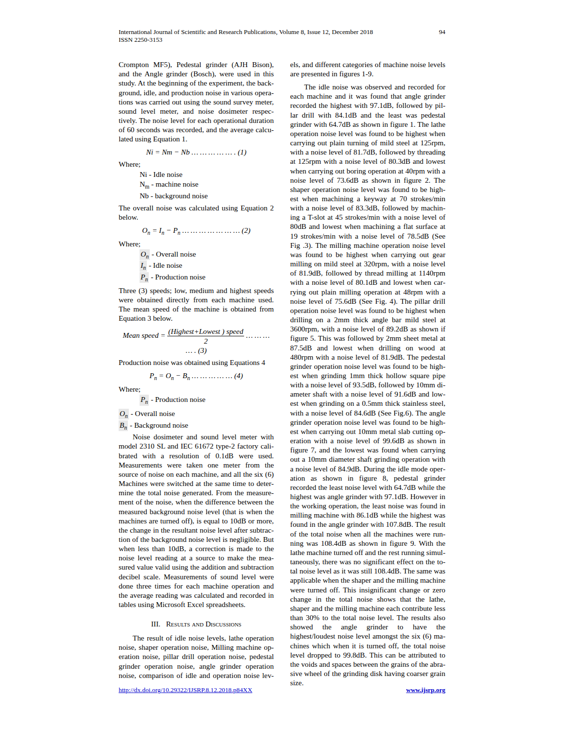International Journal of Scientific and Research Publications, Volume 8, Issue 12, December 2018
ISSN 2250-3153
94
Crompton MF5), Pedestal grinder (AJH Bison), and the Angle grinder (Bosch), were used in this study. At the beginning of the experiment, the background, idle, and production noise in various operations was carried out using the sound survey meter, sound level meter, and noise dosimeter respectively. The noise level for each operational duration of 60 seconds was recorded, and the average calculated using Equation 1.
Ni = Nm − Nb … … … … … . (1)
Where;
Ni - Idle noise
Nm - machine noise
Nb - background noise
The overall noise was calculated using Equation 2 below.
On = In − Pn … … … … … … … (2)
Where;
On - Overall noise
In - Idle noise
Pn - Production noise
Three (3) speeds; low, medium and highest speeds were obtained directly from each machine used. The mean speed of the machine is obtained from Equation 3 below.
Mean speed = (Highest+Lowest ) speed 2 … … … … . (3)
Production noise was obtained using Equations 4
Pn = On − Bn … … … … … (4)
Where;
Pn - Production noise
On - Overall noise
Bn - Background noise
Noise dosimeter and sound level meter with model 2310 SL and IEC 61672 type-2 factory calibrated with a resolution of 0.1dB were used. Measurements were taken one meter from the source of noise on each machine, and all the six (6) Machines were switched at the same time to determine the total noise generated. From the measurement of the noise, when the difference between the measured background noise level (that is when the machines are turned off), is equal to 10dB or more, the change in the resultant noise level after subtraction of the background noise level is negligible. But when less than 10dB, a correction is made to the noise level reading at a source to make the measured value valid using the addition and subtraction decibel scale. Measurements of sound level were done three times for each machine operation and the average reading was calculated and recorded in tables using Microsoft Excel spreadsheets.
III. Results and Discussions
The result of idle noise levels, lathe operation noise, shaper operation noise, Milling machine operation noise, pillar drill operation noise, pedestal grinder operation noise, angle grinder operation noise, comparison of idle and operation noise levels, and different categories of machine noise levels are presented in figures 1-9.
The idle noise was observed and recorded for each machine and it was found that angle grinder recorded the highest with 97.1dB, followed by pillar drill with 84.1dB and the least was pedestal grinder with 64.7dB as shown in figure 1. The lathe operation noise level was found to be highest when carrying out plain turning of mild steel at 125rpm, with a noise level of 81.7dB, followed by threading at 125rpm with a noise level of 80.3dB and lowest when carrying out boring operation at 40rpm with a noise level of 73.6dB as shown in figure 2. The shaper operation noise level was found to be highest when machining a keyway at 70 strokes/min with a noise level of 83.3dB, followed by machining a T-slot at 45 strokes/min with a noise level of 80dB and lowest when machining a flat surface at 19 strokes/min with a noise level of 78.5dB (See Fig .3). The milling machine operation noise level was found to be highest when carrying out gear milling on mild steel at 320rpm, with a noise level of 81.9dB, followed by thread milling at 1140rpm with a noise level of 80.1dB and lowest when carrying out plain milling operation at 48rpm with a noise level of 75.6dB (See Fig. 4). The pillar drill operation noise level was found to be highest when drilling on a 2mm thick angle bar mild steel at 3600rpm, with a noise level of 89.2dB as shown if figure 5. This was followed by 2mm sheet metal at 87.5dB and lowest when drilling on wood at 480rpm with a noise level of 81.9dB. The pedestal grinder operation noise level was found to be highest when grinding 1mm thick hollow square pipe with a noise level of 93.5dB, followed by 10mm diameter shaft with a noise level of 91.6dB and lowest when grinding on a 0.5mm thick stainless steel, with a noise level of 84.6dB (See Fig.6). The angle grinder operation noise level was found to be highest when carrying out 10mm metal slab cutting operation with a noise level of 99.6dB as shown in figure 7, and the lowest was found when carrying out a 10mm diameter shaft grinding operation with a noise level of 84.9dB. During the idle mode operation as shown in figure 8, pedestal grinder recorded the least noise level with 64.7dB while the highest was angle grinder with 97.1dB. However in the working operation, the least noise was found in milling machine with 86.1dB while the highest was found in the angle grinder with 107.8dB. The result of the total noise when all the machines were running was 108.4dB as shown in figure 9. With the lathe machine turned off and the rest running simultaneously, there was no significant effect on the total noise level as it was still 108.4dB. The same was applicable when the shaper and the milling machine were turned off. This insignificant change or zero change in the total noise shows that the lathe, shaper and the milling machine each contribute less than 30% to the total noise level. The results also showed the angle grinder to have the highest/loudest noise level amongst the six (6) machines which when it is turned off, the total noise level dropped to 99.8dB. This can be attributed to the voids and spaces between the grains of the abrasive wheel of the grinding disk having coarser grain size.
http://dx.doi.org/10.29322/IJSRP.8.12.2018.p84XX
www.ijsrp.org